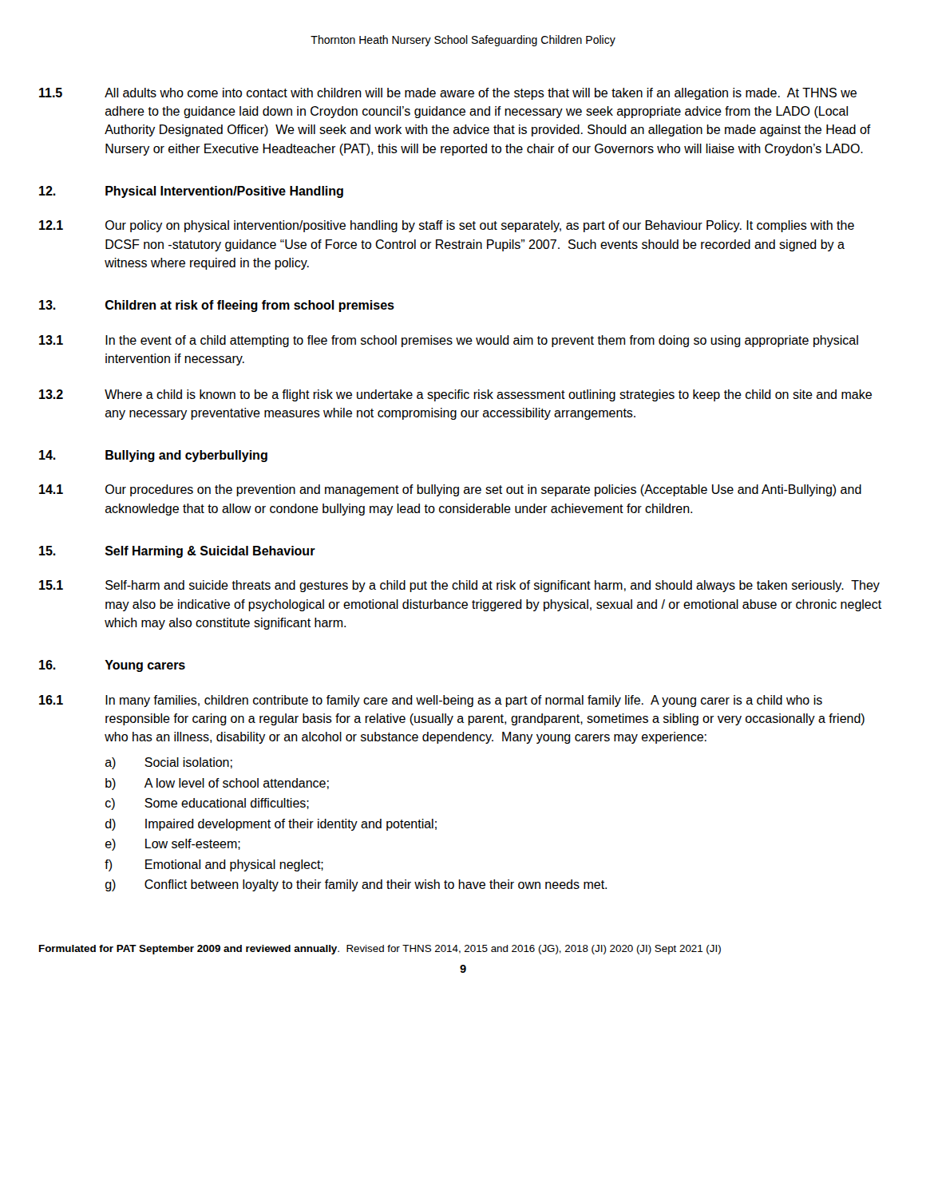Thornton Heath Nursery School Safeguarding Children Policy
11.5
All adults who come into contact with children will be made aware of the steps that will be taken if an allegation is made. At THNS we adhere to the guidance laid down in Croydon council’s guidance and if necessary we seek appropriate advice from the LADO (Local Authority Designated Officer) We will seek and work with the advice that is provided. Should an allegation be made against the Head of Nursery or either Executive Headteacher (PAT), this will be reported to the chair of our Governors who will liaise with Croydon’s LADO.
12.
Physical Intervention/Positive Handling
12.1
Our policy on physical intervention/positive handling by staff is set out separately, as part of our Behaviour Policy. It complies with the DCSF non -statutory guidance “Use of Force to Control or Restrain Pupils” 2007. Such events should be recorded and signed by a witness where required in the policy.
13.
Children at risk of fleeing from school premises
13.1
In the event of a child attempting to flee from school premises we would aim to prevent them from doing so using appropriate physical intervention if necessary.
13.2
Where a child is known to be a flight risk we undertake a specific risk assessment outlining strategies to keep the child on site and make any necessary preventative measures while not compromising our accessibility arrangements.
14.
Bullying and cyberbullying
14.1
Our procedures on the prevention and management of bullying are set out in separate policies (Acceptable Use and Anti-Bullying) and acknowledge that to allow or condone bullying may lead to considerable under achievement for children.
15.
Self Harming & Suicidal Behaviour
15.1
Self-harm and suicide threats and gestures by a child put the child at risk of significant harm, and should always be taken seriously. They may also be indicative of psychological or emotional disturbance triggered by physical, sexual and / or emotional abuse or chronic neglect which may also constitute significant harm.
16.
Young carers
16.1
In many families, children contribute to family care and well-being as a part of normal family life. A young carer is a child who is responsible for caring on a regular basis for a relative (usually a parent, grandparent, sometimes a sibling or very occasionally a friend) who has an illness, disability or an alcohol or substance dependency. Many young carers may experience:
a) Social isolation;
b) A low level of school attendance;
c) Some educational difficulties;
d) Impaired development of their identity and potential;
e) Low self-esteem;
f) Emotional and physical neglect;
g) Conflict between loyalty to their family and their wish to have their own needs met.
Formulated for PAT September 2009 and reviewed annually. Revised for THNS 2014, 2015 and 2016 (JG), 2018 (JI) 2020 (JI) Sept 2021 (JI)
9